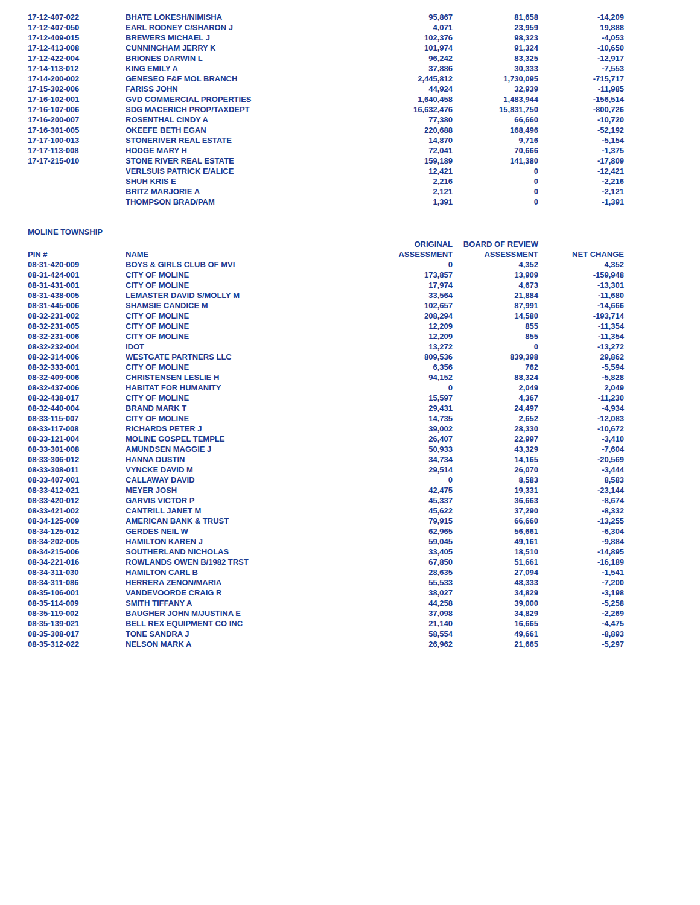| 17-12-407-022 | BHATE LOKESH/NIMISHA | 95,867 | 81,658 | -14,209 |
| 17-12-407-050 | EARL RODNEY C/SHARON J | 4,071 | 23,959 | 19,888 |
| 17-12-409-015 | BREWERS MICHAEL J | 102,376 | 98,323 | -4,053 |
| 17-12-413-008 | CUNNINGHAM JERRY K | 101,974 | 91,324 | -10,650 |
| 17-12-422-004 | BRIONES DARWIN L | 96,242 | 83,325 | -12,917 |
| 17-14-113-012 | KING EMILY A | 37,886 | 30,333 | -7,553 |
| 17-14-200-002 | GENESEO F&F MOL BRANCH | 2,445,812 | 1,730,095 | -715,717 |
| 17-15-302-006 | FARISS JOHN | 44,924 | 32,939 | -11,985 |
| 17-16-102-001 | GVD COMMERCIAL PROPERTIES | 1,640,458 | 1,483,944 | -156,514 |
| 17-16-107-006 | SDG MACERICH PROP/TAXDEPT | 16,632,476 | 15,831,750 | -800,726 |
| 17-16-200-007 | ROSENTHAL CINDY A | 77,380 | 66,660 | -10,720 |
| 17-16-301-005 | OKEEFE BETH EGAN | 220,688 | 168,496 | -52,192 |
| 17-17-100-013 | STONERIVER REAL ESTATE | 14,870 | 9,716 | -5,154 |
| 17-17-113-008 | HODGE MARY H | 72,041 | 70,666 | -1,375 |
| 17-17-215-010 | STONE RIVER REAL ESTATE | 159,189 | 141,380 | -17,809 |
| | VERLSUIS PATRICK E/ALICE | 12,421 | 0 | -12,421 |
| | SHUH KRIS E | 2,216 | 0 | -2,216 |
| | BRITZ MARJORIE A | 2,121 | 0 | -2,121 |
| | THOMPSON BRAD/PAM | 1,391 | 0 | -1,391 |
| MOLINE TOWNSHIP |
| | | ORIGINAL | BOARD OF REVIEW | |
| PIN # | NAME | ASSESSMENT | ASSESSMENT | NET CHANGE |
| 08-31-420-009 | BOYS & GIRLS CLUB OF MVI | 0 | 4,352 | 4,352 |
| 08-31-424-001 | CITY OF MOLINE | 173,857 | 13,909 | -159,948 |
| 08-31-431-001 | CITY OF MOLINE | 17,974 | 4,673 | -13,301 |
| 08-31-438-005 | LEMASTER DAVID S/MOLLY M | 33,564 | 21,884 | -11,680 |
| 08-31-445-006 | SHAMSIE CANDICE M | 102,657 | 87,991 | -14,666 |
| 08-32-231-002 | CITY OF MOLINE | 208,294 | 14,580 | -193,714 |
| 08-32-231-005 | CITY OF MOLINE | 12,209 | 855 | -11,354 |
| 08-32-231-006 | CITY OF MOLINE | 12,209 | 855 | -11,354 |
| 08-32-232-004 | IDOT | 13,272 | 0 | -13,272 |
| 08-32-314-006 | WESTGATE PARTNERS LLC | 809,536 | 839,398 | 29,862 |
| 08-32-333-001 | CITY OF MOLINE | 6,356 | 762 | -5,594 |
| 08-32-409-006 | CHRISTENSEN LESLIE H | 94,152 | 88,324 | -5,828 |
| 08-32-437-006 | HABITAT FOR HUMANITY | 0 | 2,049 | 2,049 |
| 08-32-438-017 | CITY OF MOLINE | 15,597 | 4,367 | -11,230 |
| 08-32-440-004 | BRAND MARK T | 29,431 | 24,497 | -4,934 |
| 08-33-115-007 | CITY OF MOLINE | 14,735 | 2,652 | -12,083 |
| 08-33-117-008 | RICHARDS PETER J | 39,002 | 28,330 | -10,672 |
| 08-33-121-004 | MOLINE GOSPEL TEMPLE | 26,407 | 22,997 | -3,410 |
| 08-33-301-008 | AMUNDSEN MAGGIE J | 50,933 | 43,329 | -7,604 |
| 08-33-306-012 | HANNA DUSTIN | 34,734 | 14,165 | -20,569 |
| 08-33-308-011 | VYNCKE DAVID M | 29,514 | 26,070 | -3,444 |
| 08-33-407-001 | CALLAWAY DAVID | 0 | 8,583 | 8,583 |
| 08-33-412-021 | MEYER JOSH | 42,475 | 19,331 | -23,144 |
| 08-33-420-012 | GARVIS VICTOR P | 45,337 | 36,663 | -8,674 |
| 08-33-421-002 | CANTRILL JANET M | 45,622 | 37,290 | -8,332 |
| 08-34-125-009 | AMERICAN BANK & TRUST | 79,915 | 66,660 | -13,255 |
| 08-34-125-012 | GERDES NEIL W | 62,965 | 56,661 | -6,304 |
| 08-34-202-005 | HAMILTON KAREN J | 59,045 | 49,161 | -9,884 |
| 08-34-215-006 | SOUTHERLAND NICHOLAS | 33,405 | 18,510 | -14,895 |
| 08-34-221-016 | ROWLANDS OWEN B/1982 TRST | 67,850 | 51,661 | -16,189 |
| 08-34-311-030 | HAMILTON CARL B | 28,635 | 27,094 | -1,541 |
| 08-34-311-086 | HERRERA ZENON/MARIA | 55,533 | 48,333 | -7,200 |
| 08-35-106-001 | VANDEVOORDE CRAIG R | 38,027 | 34,829 | -3,198 |
| 08-35-114-009 | SMITH TIFFANY A | 44,258 | 39,000 | -5,258 |
| 08-35-119-002 | BAUGHER JOHN M/JUSTINA E | 37,098 | 34,829 | -2,269 |
| 08-35-139-021 | BELL REX EQUIPMENT CO INC | 21,140 | 16,665 | -4,475 |
| 08-35-308-017 | TONE SANDRA J | 58,554 | 49,661 | -8,893 |
| 08-35-312-022 | NELSON MARK A | 26,962 | 21,665 | -5,297 |